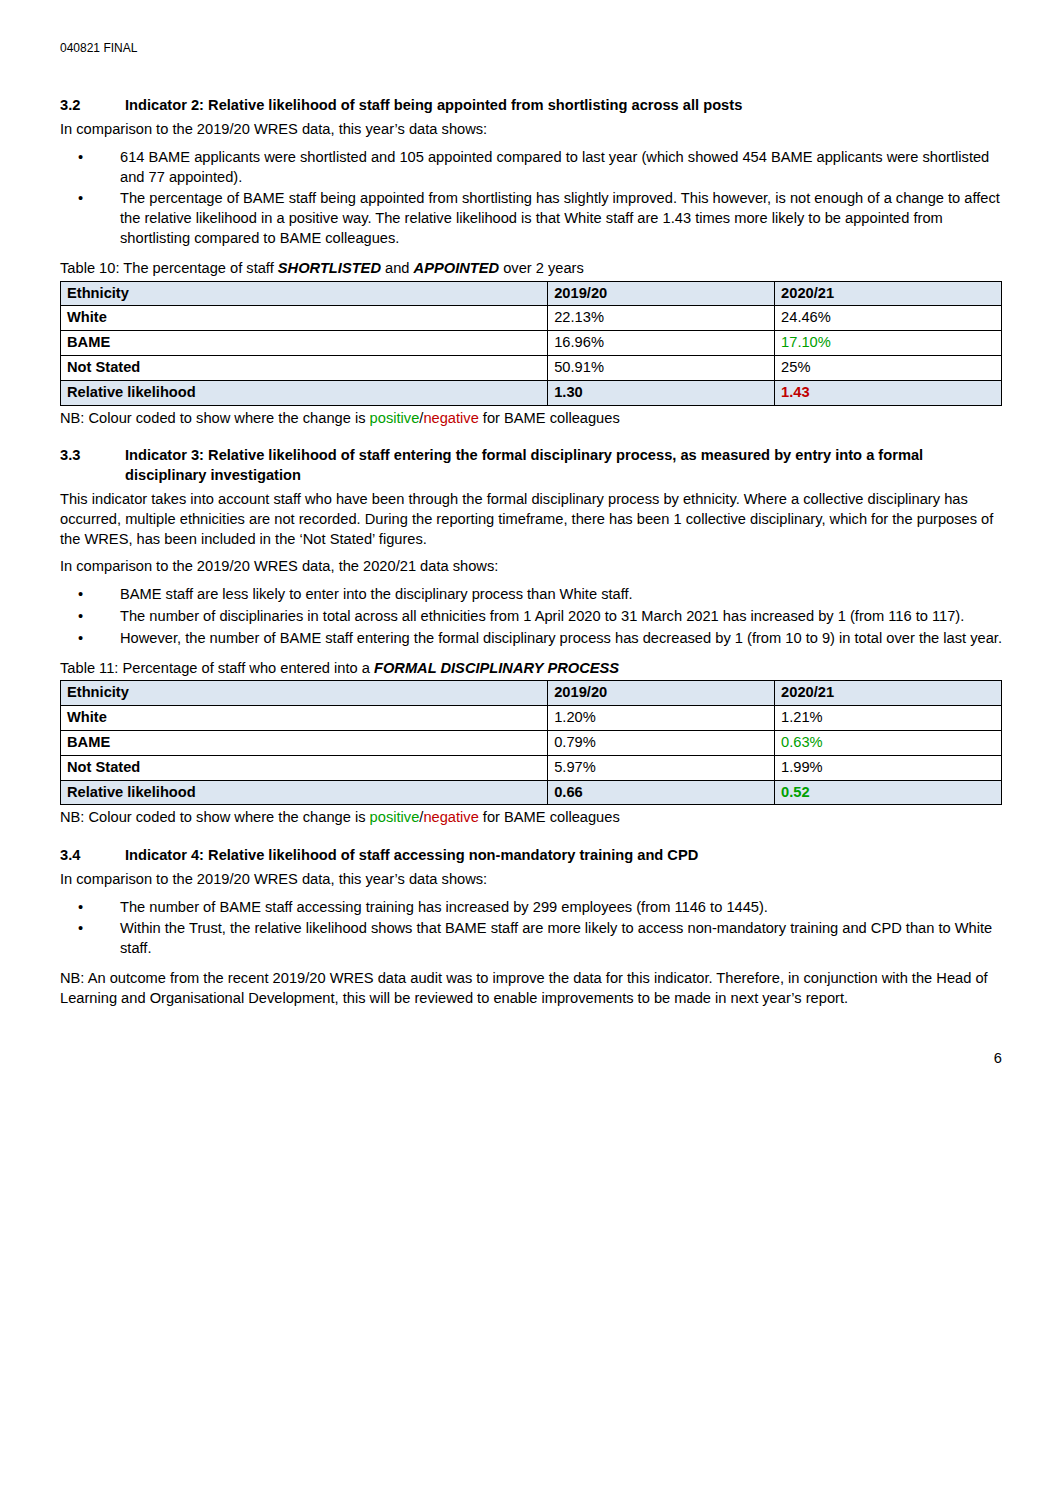040821 FINAL
3.2 Indicator 2: Relative likelihood of staff being appointed from shortlisting across all posts
In comparison to the 2019/20 WRES data, this year’s data shows:
614 BAME applicants were shortlisted and 105 appointed compared to last year (which showed 454 BAME applicants were shortlisted and 77 appointed).
The percentage of BAME staff being appointed from shortlisting has slightly improved. This however, is not enough of a change to affect the relative likelihood in a positive way. The relative likelihood is that White staff are 1.43 times more likely to be appointed from shortlisting compared to BAME colleagues.
Table 10: The percentage of staff SHORTLISTED and APPOINTED over 2 years
| Ethnicity | 2019/20 | 2020/21 |
| --- | --- | --- |
| White | 22.13% | 24.46% |
| BAME | 16.96% | 17.10% |
| Not Stated | 50.91% | 25% |
| Relative likelihood | 1.30 | 1.43 |
NB: Colour coded to show where the change is positive/negative for BAME colleagues
3.3 Indicator 3: Relative likelihood of staff entering the formal disciplinary process, as measured by entry into a formal disciplinary investigation
This indicator takes into account staff who have been through the formal disciplinary process by ethnicity. Where a collective disciplinary has occurred, multiple ethnicities are not recorded. During the reporting timeframe, there has been 1 collective disciplinary, which for the purposes of the WRES, has been included in the ‘Not Stated’ figures.
In comparison to the 2019/20 WRES data, the 2020/21 data shows:
BAME staff are less likely to enter into the disciplinary process than White staff.
The number of disciplinaries in total across all ethnicities from 1 April 2020 to 31 March 2021 has increased by 1 (from 116 to 117).
However, the number of BAME staff entering the formal disciplinary process has decreased by 1 (from 10 to 9) in total over the last year.
Table 11: Percentage of staff who entered into a FORMAL DISCIPLINARY PROCESS
| Ethnicity | 2019/20 | 2020/21 |
| --- | --- | --- |
| White | 1.20% | 1.21% |
| BAME | 0.79% | 0.63% |
| Not Stated | 5.97% | 1.99% |
| Relative likelihood | 0.66 | 0.52 |
NB: Colour coded to show where the change is positive/negative for BAME colleagues
3.4 Indicator 4: Relative likelihood of staff accessing non-mandatory training and CPD
In comparison to the 2019/20 WRES data, this year’s data shows:
The number of BAME staff accessing training has increased by 299 employees (from 1146 to 1445).
Within the Trust, the relative likelihood shows that BAME staff are more likely to access non-mandatory training and CPD than to White staff.
NB: An outcome from the recent 2019/20 WRES data audit was to improve the data for this indicator. Therefore, in conjunction with the Head of Learning and Organisational Development, this will be reviewed to enable improvements to be made in next year’s report.
6